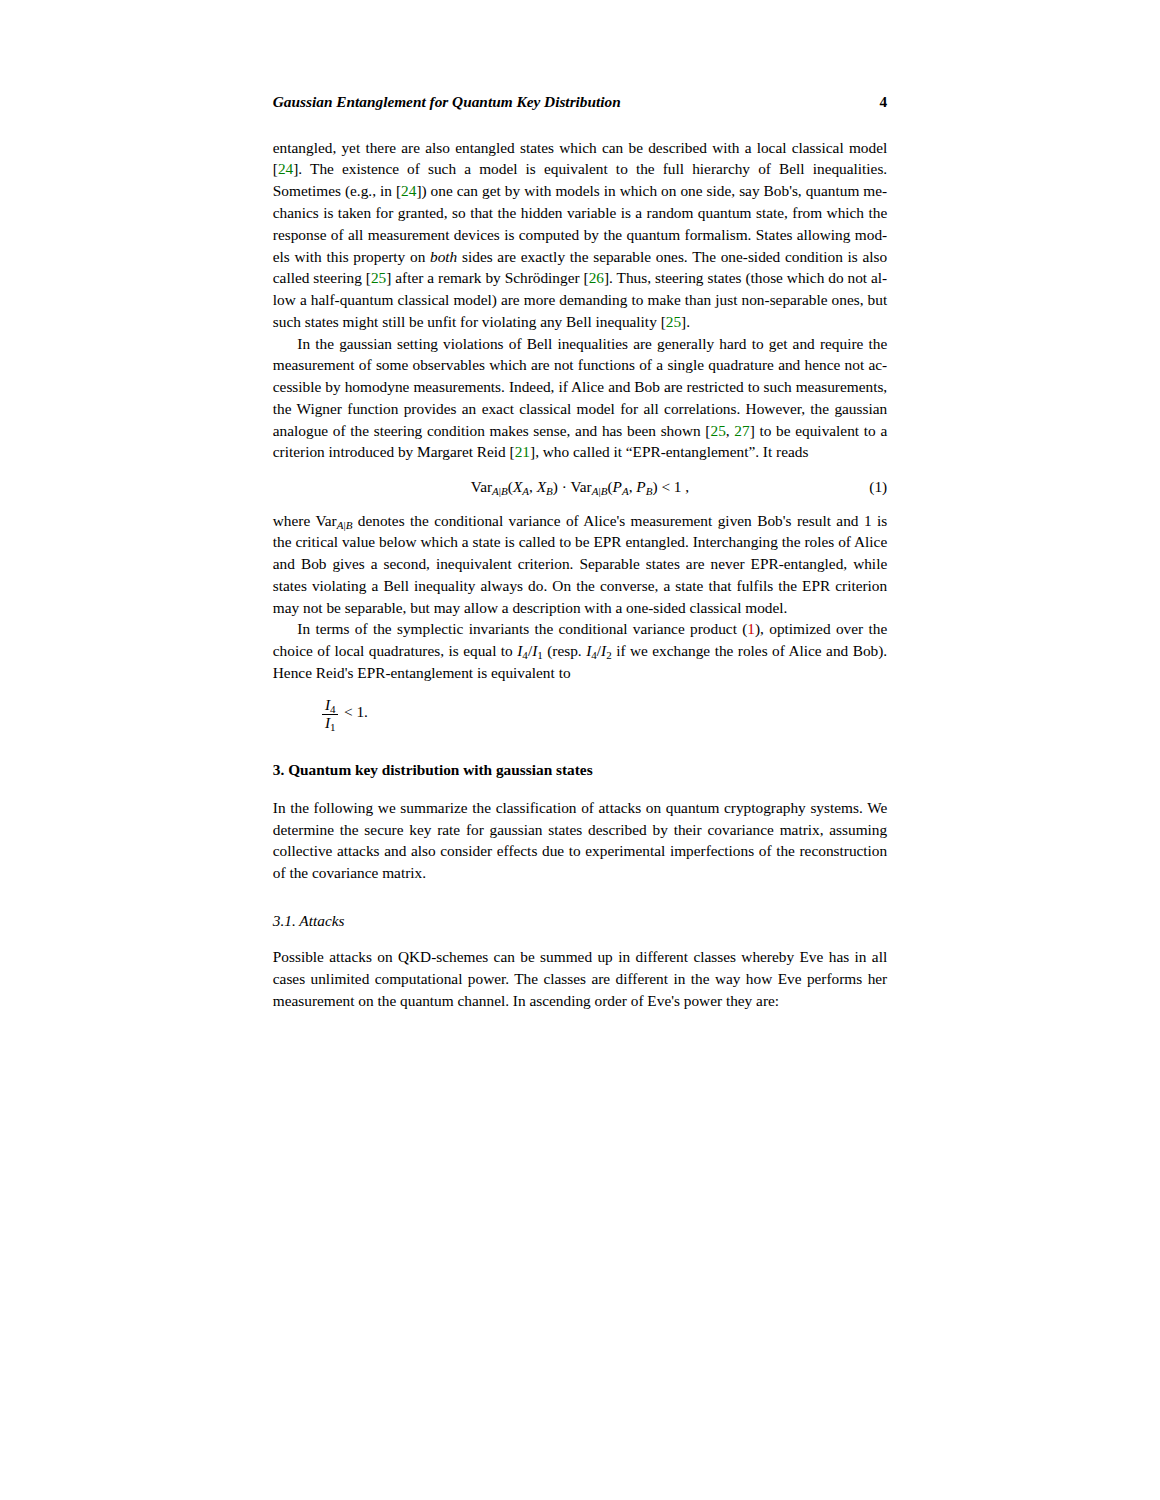Gaussian Entanglement for Quantum Key Distribution 4
entangled, yet there are also entangled states which can be described with a local classical model [24]. The existence of such a model is equivalent to the full hierarchy of Bell inequalities. Sometimes (e.g., in [24]) one can get by with models in which on one side, say Bob's, quantum mechanics is taken for granted, so that the hidden variable is a random quantum state, from which the response of all measurement devices is computed by the quantum formalism. States allowing models with this property on both sides are exactly the separable ones. The one-sided condition is also called steering [25] after a remark by Schrödinger [26]. Thus, steering states (those which do not allow a half-quantum classical model) are more demanding to make than just non-separable ones, but such states might still be unfit for violating any Bell inequality [25].
In the gaussian setting violations of Bell inequalities are generally hard to get and require the measurement of some observables which are not functions of a single quadrature and hence not accessible by homodyne measurements. Indeed, if Alice and Bob are restricted to such measurements, the Wigner function provides an exact classical model for all correlations. However, the gaussian analogue of the steering condition makes sense, and has been shown [25, 27] to be equivalent to a criterion introduced by Margaret Reid [21], who called it “EPR-entanglement”. It reads
VarA|B(XA, XB) · VarA|B(PA, PB) < 1 , (1)
where VarA|B denotes the conditional variance of Alice's measurement given Bob's result and 1 is the critical value below which a state is called to be EPR entangled. Interchanging the roles of Alice and Bob gives a second, inequivalent criterion. Separable states are never EPR-entangled, while states violating a Bell inequality always do. On the converse, a state that fulfils the EPR criterion may not be separable, but may allow a description with a one-sided classical model.
In terms of the symplectic invariants the conditional variance product (1), optimized over the choice of local quadratures, is equal to I4/I1 (resp. I4/I2 if we exchange the roles of Alice and Bob). Hence Reid's EPR-entanglement is equivalent to
I4 I1 < 1.
3. Quantum key distribution with gaussian states
In the following we summarize the classification of attacks on quantum cryptography systems. We determine the secure key rate for gaussian states described by their covariance matrix, assuming collective attacks and also consider effects due to experimental imperfections of the reconstruction of the covariance matrix.
3.1. Attacks
Possible attacks on QKD-schemes can be summed up in different classes whereby Eve has in all cases unlimited computational power. The classes are different in the way how Eve performs her measurement on the quantum channel. In ascending order of Eve's power they are: